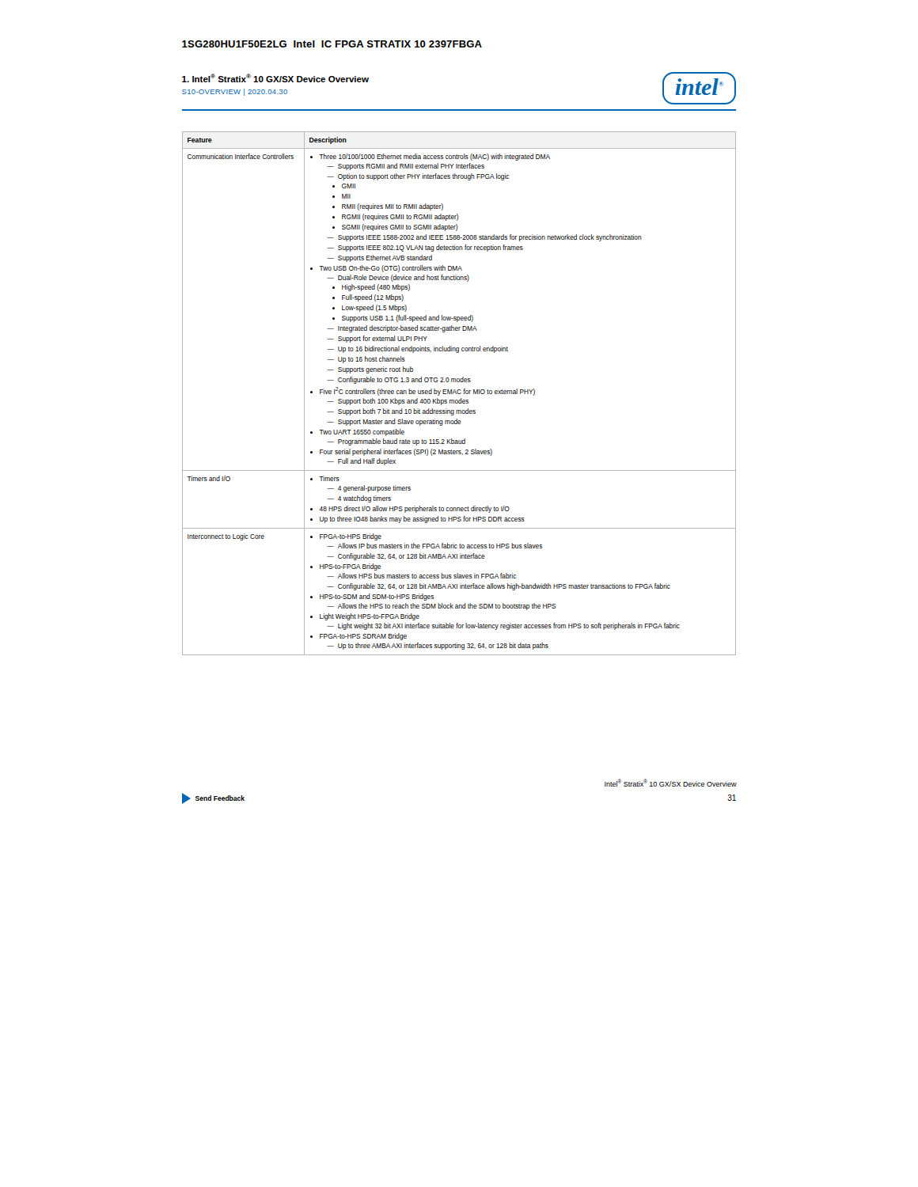1SG280HU1F50E2LG Intel IC FPGA STRATIX 10 2397FBGA
1. Intel® Stratix® 10 GX/SX Device Overview
S10-OVERVIEW | 2020.04.30
intel®
| Feature | Description |
| --- | --- |
| Communication Interface Controllers | Three 10/100/1000 Ethernet media access controls (MAC) with integrated DMA Supports RGMII and RMII external PHY Interfaces Option to support other PHY interfaces through FPGA logic GMII MII RMII (requires MII to RMII adapter) RGMII (requires GMII to RGMII adapter) SGMII (requires GMII to SGMII adapter) Supports IEEE 1588-2002 and IEEE 1588-2008 standards for precision networked clock synchronization Supports IEEE 802.1Q VLAN tag detection for reception frames Supports Ethernet AVB standard Two USB On-the-Go (OTG) controllers with DMA Dual-Role Device (device and host functions) High-speed (480 Mbps) Full-speed (12 Mbps) Low-speed (1.5 Mbps) Supports USB 1.1 (full-speed and low-speed) Integrated descriptor-based scatter-gather DMA Support for external ULPI PHY Up to 16 bidirectional endpoints, including control endpoint Up to 16 host channels Supports generic root hub Configurable to OTG 1.3 and OTG 2.0 modes Five I 2 C controllers (three can be used by EMAC for MIO to external PHY) Support both 100 Kbps and 400 Kbps modes Support both 7 bit and 10 bit addressing modes Support Master and Slave operating mode Two UART 16550 compatible Programmable baud rate up to 115.2 Kbaud Four serial peripheral interfaces (SPI) (2 Masters, 2 Slaves) Full and Half duplex |
| Timers and I/O | Timers 4 general-purpose timers 4 watchdog timers 48 HPS direct I/O allow HPS peripherals to connect directly to I/O Up to three IO48 banks may be assigned to HPS for HPS DDR access |
| Interconnect to Logic Core | FPGA-to-HPS Bridge Allows IP bus masters in the FPGA fabric to access to HPS bus slaves Configurable 32, 64, or 128 bit AMBA AXI interface HPS-to-FPGA Bridge Allows HPS bus masters to access bus slaves in FPGA fabric Configurable 32, 64, or 128 bit AMBA AXI interface allows high-bandwidth HPS master transactions to FPGA fabric HPS-to-SDM and SDM-to-HPS Bridges Allows the HPS to reach the SDM block and the SDM to bootstrap the HPS Light Weight HPS-to-FPGA Bridge Light weight 32 bit AXI interface suitable for low-latency register accesses from HPS to soft peripherals in FPGA fabric FPGA-to-HPS SDRAM Bridge Up to three AMBA AXI interfaces supporting 32, 64, or 128 bit data paths |
Send Feedback
Intel® Stratix® 10 GX/SX Device Overview
31